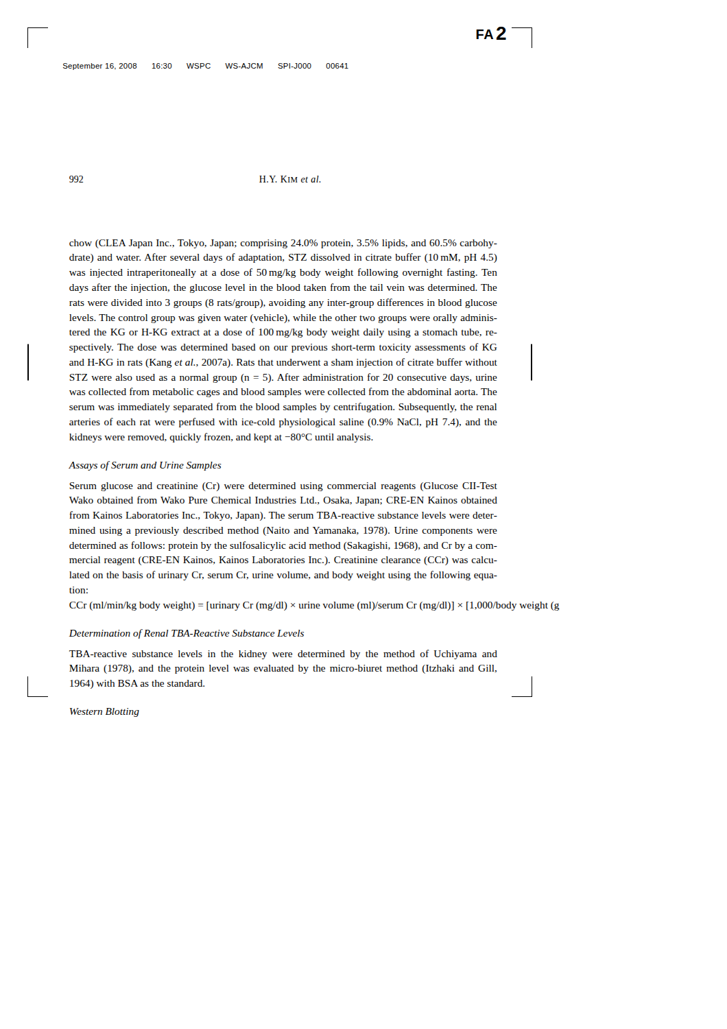FA2
September 16, 200816:30 WSPC WS-AJCM SPI-J00000641
992
H.Y. KIM et al.
chow (CLEA Japan Inc., Tokyo, Japan; comprising 24.0% protein, 3.5% lipids, and 60.5% carbohydrate) and water. After several days of adaptation, STZ dissolved in citrate buffer (10 mM, pH 4.5) was injected intraperitoneally at a dose of 50 mg/kg body weight following overnight fasting. Ten days after the injection, the glucose level in the blood taken from the tail vein was determined. The rats were divided into 3 groups (8 rats/group), avoiding any inter-group differences in blood glucose levels. The control group was given water (vehicle), while the other two groups were orally administered the KG or H-KG extract at a dose of 100 mg/kg body weight daily using a stomach tube, respectively. The dose was determined based on our previous short-term toxicity assessments of KG and H-KG in rats (Kang et al., 2007a). Rats that underwent a sham injection of citrate buffer without STZ were also used as a normal group (n = 5). After administration for 20 consecutive days, urine was collected from metabolic cages and blood samples were collected from the abdominal aorta. The serum was immediately separated from the blood samples by centrifugation. Subsequently, the renal arteries of each rat were perfused with ice-cold physiological saline (0.9% NaCl, pH 7.4), and the kidneys were removed, quickly frozen, and kept at −80°C until analysis.
Assays of Serum and Urine Samples
Serum glucose and creatinine (Cr) were determined using commercial reagents (Glucose CII-Test Wako obtained from Wako Pure Chemical Industries Ltd., Osaka, Japan; CRE-EN Kainos obtained from Kainos Laboratories Inc., Tokyo, Japan). The serum TBA-reactive substance levels were determined using a previously described method (Naito and Yamanaka, 1978). Urine components were determined as follows: protein by the sulfosalicylic acid method (Sakagishi, 1968), and Cr by a commercial reagent (CRE-EN Kainos, Kainos Laboratories Inc.). Creatinine clearance (CCr) was calculated on the basis of urinary Cr, serum Cr, urine volume, and body weight using the following equation: CCr (ml/min/kg body weight) = [urinary Cr (mg/dl) × urine volume (ml)/serum Cr (mg/dl)] × [1,000/body weight (g)] × [1/1,440 (min)].
Determination of Renal TBA-Reactive Substance Levels
TBA-reactive substance levels in the kidney were determined by the method of Uchiyama and Mihara (1978), and the protein level was evaluated by the micro-biuret method (Itzhaki and Gill, 1964) with BSA as the standard.
Western Blotting
Renal cortical sections were homogenized with ice-cold lysis buffer (pH 7.5) containing 137 mM NaCl, 20 mM Tris-HCl, 1% Tween-20, 10% glycerol, 1 mM PMSF, and the protease inhibitor mixture in DMSO solution. Samples were then centrifuged at 2,000 × g for 10 min at 4°C. The protein concentration in tissue was determined using a Bio-Rad protein assay kit and BSA as a standard. For Western blot analysis, each sample (30 μg protein/lane) was denatured by boiling in Laemmli sample buffer and stored at −80°C until assaying.